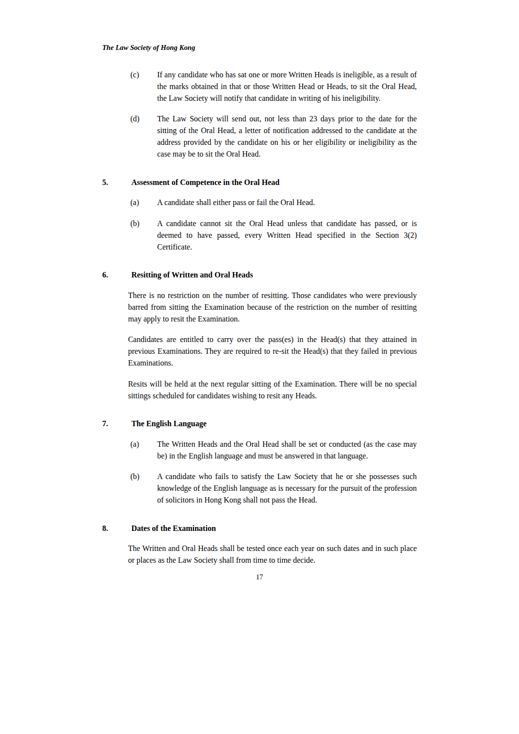The Law Society of Hong Kong
(c)
If any candidate who has sat one or more Written Heads is ineligible, as a result of the marks obtained in that or those Written Head or Heads, to sit the Oral Head, the Law Society will notify that candidate in writing of his ineligibility.
(d)
The Law Society will send out, not less than 23 days prior to the date for the sitting of the Oral Head, a letter of notification addressed to the candidate at the address provided by the candidate on his or her eligibility or ineligibility as the case may be to sit the Oral Head.
5.
Assessment of Competence in the Oral Head
(a)
A candidate shall either pass or fail the Oral Head.
(b)
A candidate cannot sit the Oral Head unless that candidate has passed, or is deemed to have passed, every Written Head specified in the Section 3(2) Certificate.
6.
Resitting of Written and Oral Heads
There is no restriction on the number of resitting. Those candidates who were previously barred from sitting the Examination because of the restriction on the number of resitting may apply to resit the Examination.
Candidates are entitled to carry over the pass(es) in the Head(s) that they attained in previous Examinations. They are required to re-sit the Head(s) that they failed in previous Examinations.
Resits will be held at the next regular sitting of the Examination. There will be no special sittings scheduled for candidates wishing to resit any Heads.
7.
The English Language
(a)
The Written Heads and the Oral Head shall be set or conducted (as the case may be) in the English language and must be answered in that language.
(b)
A candidate who fails to satisfy the Law Society that he or she possesses such knowledge of the English language as is necessary for the pursuit of the profession of solicitors in Hong Kong shall not pass the Head.
8.
Dates of the Examination
The Written and Oral Heads shall be tested once each year on such dates and in such place or places as the Law Society shall from time to time decide.
17